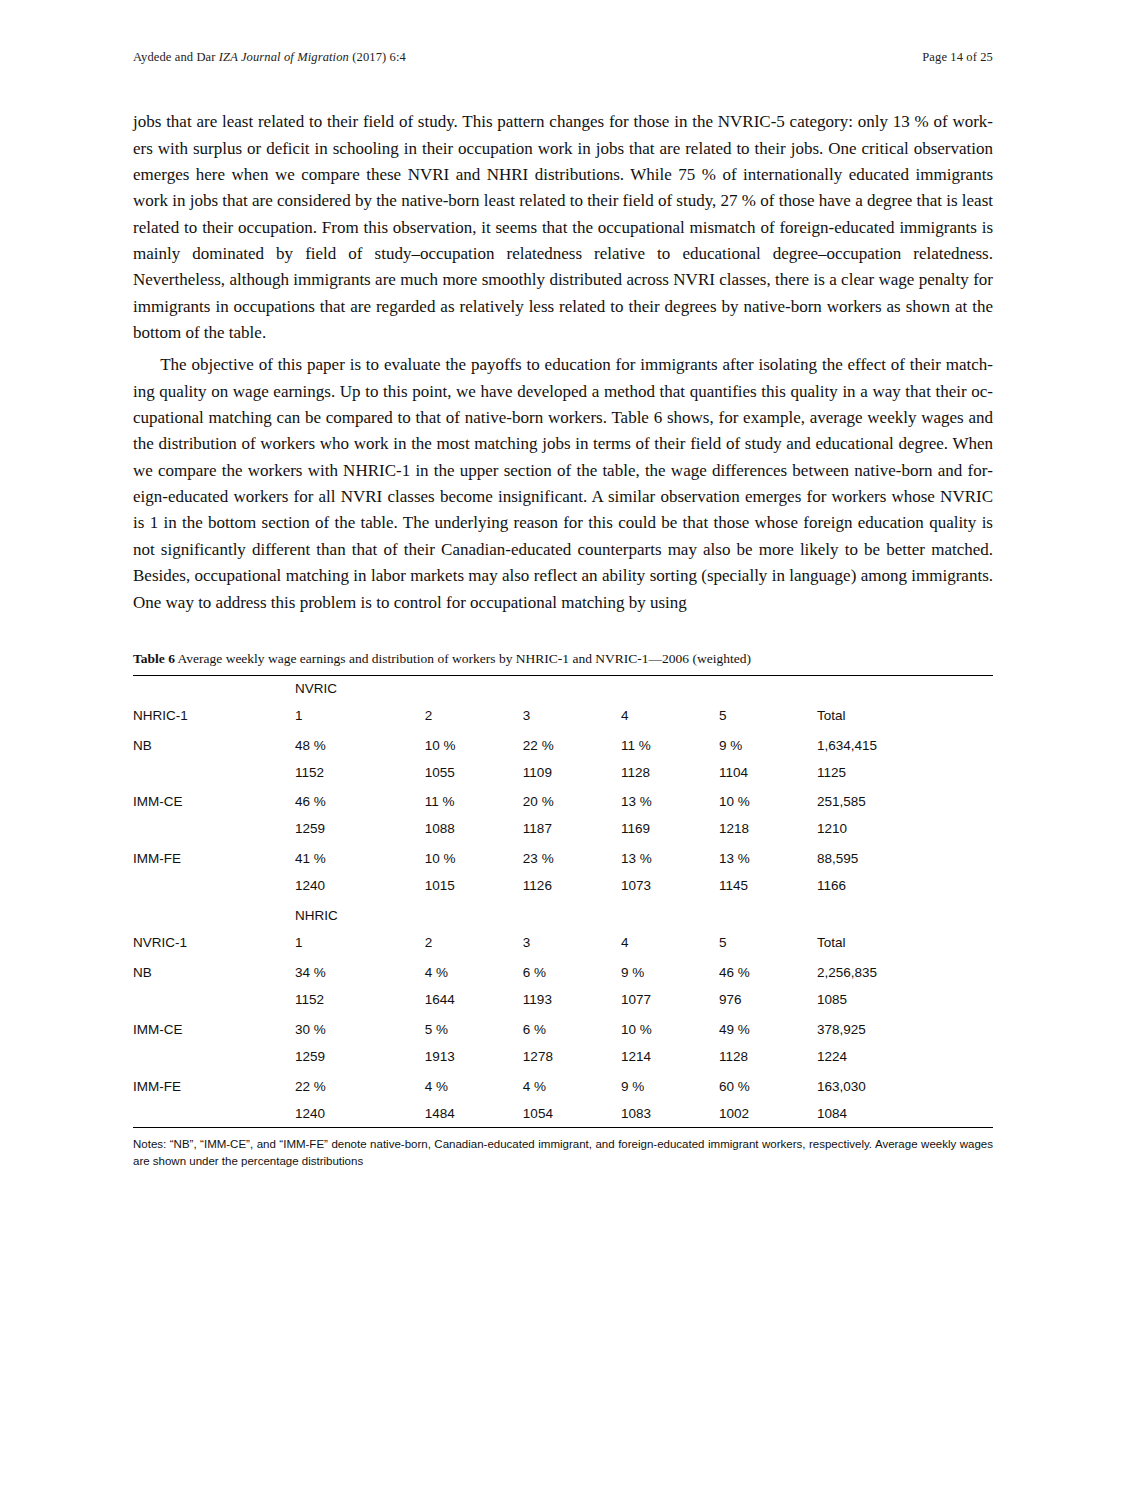Aydede and Dar IZA Journal of Migration (2017) 6:4 Page 14 of 25
jobs that are least related to their field of study. This pattern changes for those in the NVRIC-5 category: only 13 % of workers with surplus or deficit in schooling in their occupation work in jobs that are related to their jobs. One critical observation emerges here when we compare these NVRI and NHRI distributions. While 75 % of internationally educated immigrants work in jobs that are considered by the native-born least related to their field of study, 27 % of those have a degree that is least related to their occupation. From this observation, it seems that the occupational mismatch of foreign-educated immigrants is mainly dominated by field of study–occupation relatedness relative to educational degree–occupation relatedness. Nevertheless, although immigrants are much more smoothly distributed across NVRI classes, there is a clear wage penalty for immigrants in occupations that are regarded as relatively less related to their degrees by native-born workers as shown at the bottom of the table.
The objective of this paper is to evaluate the payoffs to education for immigrants after isolating the effect of their matching quality on wage earnings. Up to this point, we have developed a method that quantifies this quality in a way that their occupational matching can be compared to that of native-born workers. Table 6 shows, for example, average weekly wages and the distribution of workers who work in the most matching jobs in terms of their field of study and educational degree. When we compare the workers with NHRIC-1 in the upper section of the table, the wage differences between native-born and foreign-educated workers for all NVRI classes become insignificant. A similar observation emerges for workers whose NVRIC is 1 in the bottom section of the table. The underlying reason for this could be that those whose foreign education quality is not significantly different than that of their Canadian-educated counterparts may also be more likely to be better matched. Besides, occupational matching in labor markets may also reflect an ability sorting (specially in language) among immigrants. One way to address this problem is to control for occupational matching by using
Table 6 Average weekly wage earnings and distribution of workers by NHRIC-1 and NVRIC-1—2006 (weighted)
| | NVRIC | | | | | |
| NHRIC-1 | 1 | 2 | 3 | 4 | 5 | Total |
| NB | 48 % | 10 % | 22 % | 11 % | 9 % | 1,634,415 |
| | 1152 | 1055 | 1109 | 1128 | 1104 | 1125 |
| IMM-CE | 46 % | 11 % | 20 % | 13 % | 10 % | 251,585 |
| | 1259 | 1088 | 1187 | 1169 | 1218 | 1210 |
| IMM-FE | 41 % | 10 % | 23 % | 13 % | 13 % | 88,595 |
| | 1240 | 1015 | 1126 | 1073 | 1145 | 1166 |
| | NHRIC | | | | | |
| NVRIC-1 | 1 | 2 | 3 | 4 | 5 | Total |
| NB | 34 % | 4 % | 6 % | 9 % | 46 % | 2,256,835 |
| | 1152 | 1644 | 1193 | 1077 | 976 | 1085 |
| IMM-CE | 30 % | 5 % | 6 % | 10 % | 49 % | 378,925 |
| | 1259 | 1913 | 1278 | 1214 | 1128 | 1224 |
| IMM-FE | 22 % | 4 % | 4 % | 9 % | 60 % | 163,030 |
| | 1240 | 1484 | 1054 | 1083 | 1002 | 1084 |
Notes: “NB”, “IMM-CE”, and “IMM-FE” denote native-born, Canadian-educated immigrant, and foreign-educated immigrant workers, respectively. Average weekly wages are shown under the percentage distributions